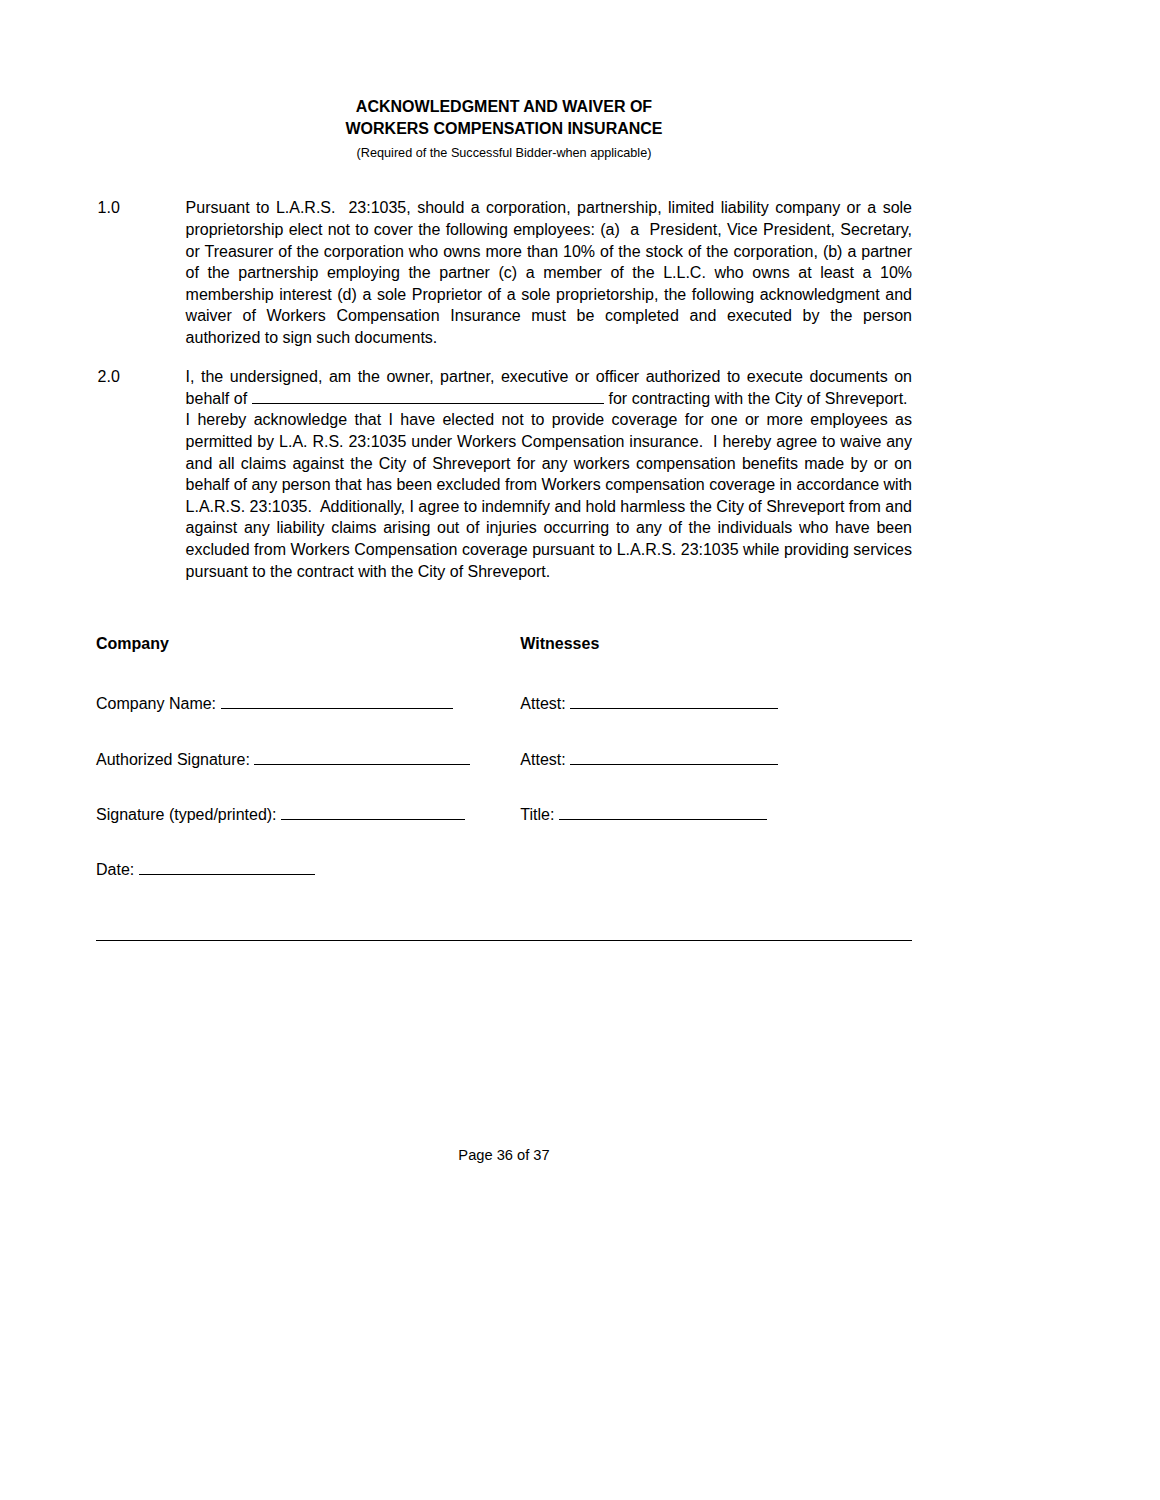Acknowledgment and Waiver of
Workers Compensation Insurance
(Required of the Successful Bidder-when applicable)
1.0
Pursuant to L.A.R.S. 23:1035, should a corporation, partnership, limited liability company or a sole proprietorship elect not to cover the following employees: (a) a President, Vice President, Secretary, or Treasurer of the corporation who owns more than 10% of the stock of the corporation, (b) a partner of the partnership employing the partner (c) a member of the L.L.C. who owns at least a 10% membership interest (d) a sole Proprietor of a sole proprietorship, the following acknowledgment and waiver of Workers Compensation Insurance must be completed and executed by the person authorized to sign such documents.
2.0
I, the undersigned, am the owner, partner, executive or officer authorized to execute documents on behalf of for contracting with the City of Shreveport. I hereby acknowledge that I have elected not to provide coverage for one or more employees as permitted by L.A. R.S. 23:1035 under Workers Compensation insurance. I hereby agree to waive any and all claims against the City of Shreveport for any workers compensation benefits made by or on behalf of any person that has been excluded from Workers compensation coverage in accordance with L.A.R.S. 23:1035. Additionally, I agree to indemnify and hold harmless the City of Shreveport from and against any liability claims arising out of injuries occurring to any of the individuals who have been excluded from Workers Compensation coverage pursuant to L.A.R.S. 23:1035 while providing services pursuant to the contract with the City of Shreveport.
| Company | Witnesses |
| Company Name: | Attest: |
| Authorized Signature: | Attest: |
| Signature (typed/printed): | Title: |
| Date: | |
Page 36 of 37